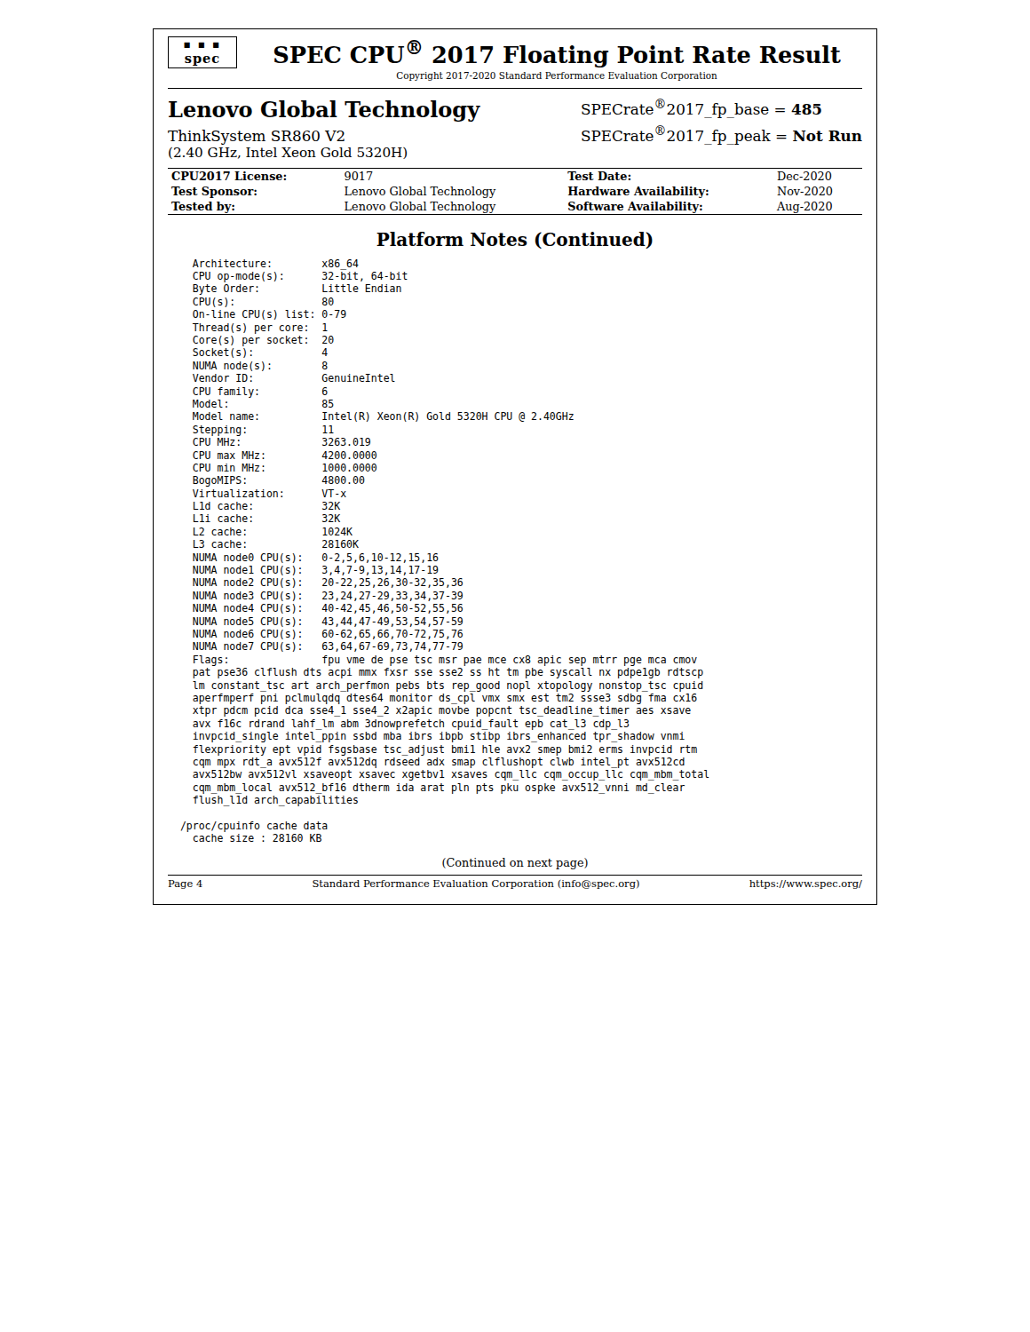▪ ▪ ▪
spec
SPEC CPU® 2017 Floating Point Rate Result
Copyright 2017-2020 Standard Performance Evaluation Corporation
Lenovo Global Technology
ThinkSystem SR860 V2
(2.40 GHz, Intel Xeon Gold 5320H)
SPECrate®2017_fp_base = 485
SPECrate®2017_fp_peak = Not Run
| CPU2017 License: | 9017 | Test Date: | Dec-2020 |
| Test Sponsor: | Lenovo Global Technology | Hardware Availability: | Nov-2020 |
| Tested by: | Lenovo Global Technology | Software Availability: | Aug-2020 |
Platform Notes (Continued)
    Architecture:        x86_64
    CPU op-mode(s):      32-bit, 64-bit
    Byte Order:          Little Endian
    CPU(s):              80
    On-line CPU(s) list: 0-79
    Thread(s) per core:  1
    Core(s) per socket:  20
    Socket(s):           4
    NUMA node(s):        8
    Vendor ID:           GenuineIntel
    CPU family:          6
    Model:               85
    Model name:          Intel(R) Xeon(R) Gold 5320H CPU @ 2.40GHz
    Stepping:            11
    CPU MHz:             3263.019
    CPU max MHz:         4200.0000
    CPU min MHz:         1000.0000
    BogoMIPS:            4800.00
    Virtualization:      VT-x
    L1d cache:           32K
    L1i cache:           32K
    L2 cache:            1024K
    L3 cache:            28160K
    NUMA node0 CPU(s):   0-2,5,6,10-12,15,16
    NUMA node1 CPU(s):   3,4,7-9,13,14,17-19
    NUMA node2 CPU(s):   20-22,25,26,30-32,35,36
    NUMA node3 CPU(s):   23,24,27-29,33,34,37-39
    NUMA node4 CPU(s):   40-42,45,46,50-52,55,56
    NUMA node5 CPU(s):   43,44,47-49,53,54,57-59
    NUMA node6 CPU(s):   60-62,65,66,70-72,75,76
    NUMA node7 CPU(s):   63,64,67-69,73,74,77-79
    Flags:               fpu vme de pse tsc msr pae mce cx8 apic sep mtrr pge mca cmov
    pat pse36 clflush dts acpi mmx fxsr sse sse2 ss ht tm pbe syscall nx pdpe1gb rdtscp
    lm constant_tsc art arch_perfmon pebs bts rep_good nopl xtopology nonstop_tsc cpuid
    aperfmperf pni pclmulqdq dtes64 monitor ds_cpl vmx smx est tm2 ssse3 sdbg fma cx16
    xtpr pdcm pcid dca sse4_1 sse4_2 x2apic movbe popcnt tsc_deadline_timer aes xsave
    avx f16c rdrand lahf_lm abm 3dnowprefetch cpuid_fault epb cat_l3 cdp_l3
    invpcid_single intel_ppin ssbd mba ibrs ibpb stibp ibrs_enhanced tpr_shadow vnmi
    flexpriority ept vpid fsgsbase tsc_adjust bmi1 hle avx2 smep bmi2 erms invpcid rtm
    cqm mpx rdt_a avx512f avx512dq rdseed adx smap clflushopt clwb intel_pt avx512cd
    avx512bw avx512vl xsaveopt xsavec xgetbv1 xsaves cqm_llc cqm_occup_llc cqm_mbm_total
    cqm_mbm_local avx512_bf16 dtherm ida arat pln pts pku ospke avx512_vnni md_clear
    flush_l1d arch_capabilities

  /proc/cpuinfo cache data
    cache size : 28160 KB
(Continued on next page)
Page 4
Standard Performance Evaluation Corporation (info@spec.org)
https://www.spec.org/